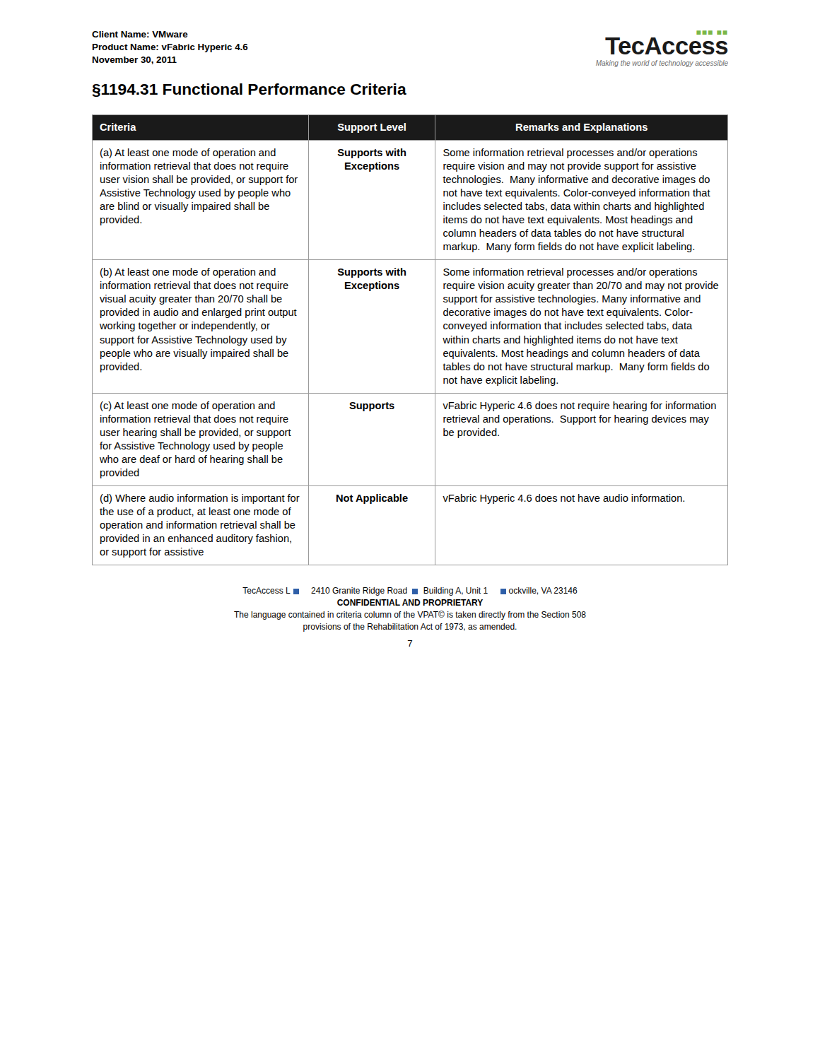Client Name: VMware
Product Name: vFabric Hyperic 4.6
November 30, 2011
■■■ ■■
Tec Access
Making the world of technology accessible
§1194.31 Functional Performance Criteria
| Criteria | Support Level | Remarks and Explanations |
| --- | --- | --- |
| (a) At least one mode of operation and information retrieval that does not require user vision shall be provided, or support for Assistive Technology used by people who are blind or visually impaired shall be provided. | Supports with Exceptions | Some information retrieval processes and/or operations require vision and may not provide support for assistive technologies. Many informative and decorative images do not have text equivalents. Color-conveyed information that includes selected tabs, data within charts and highlighted items do not have text equivalents. Most headings and column headers of data tables do not have structural markup. Many form fields do not have explicit labeling. |
| (b) At least one mode of operation and information retrieval that does not require visual acuity greater than 20/70 shall be provided in audio and enlarged print output working together or independently, or support for Assistive Technology used by people who are visually impaired shall be provided. | Supports with Exceptions | Some information retrieval processes and/or operations require vision acuity greater than 20/70 and may not provide support for assistive technologies. Many informative and decorative images do not have text equivalents. Color-conveyed information that includes selected tabs, data within charts and highlighted items do not have text equivalents. Most headings and column headers of data tables do not have structural markup. Many form fields do not have explicit labeling. |
| (c) At least one mode of operation and information retrieval that does not require user hearing shall be provided, or support for Assistive Technology used by people who are deaf or hard of hearing shall be provided | Supports | vFabric Hyperic 4.6 does not require hearing for information retrieval and operations. Support for hearing devices may be provided. |
| (d) Where audio information is important for the use of a product, at least one mode of operation and information retrieval shall be provided in an enhanced auditory fashion, or support for assistive | Not Applicable | vFabric Hyperic 4.6 does not have audio information. |
TecAccess L 2410 Granite Ridge Road Building A, Unit 1 ockville, VA 23146
CONFIDENTIAL AND PROPRIETARY
The language contained in criteria column of the VPAT© is taken directly from the Section 508
provisions of the Rehabilitation Act of 1973, as amended.
7